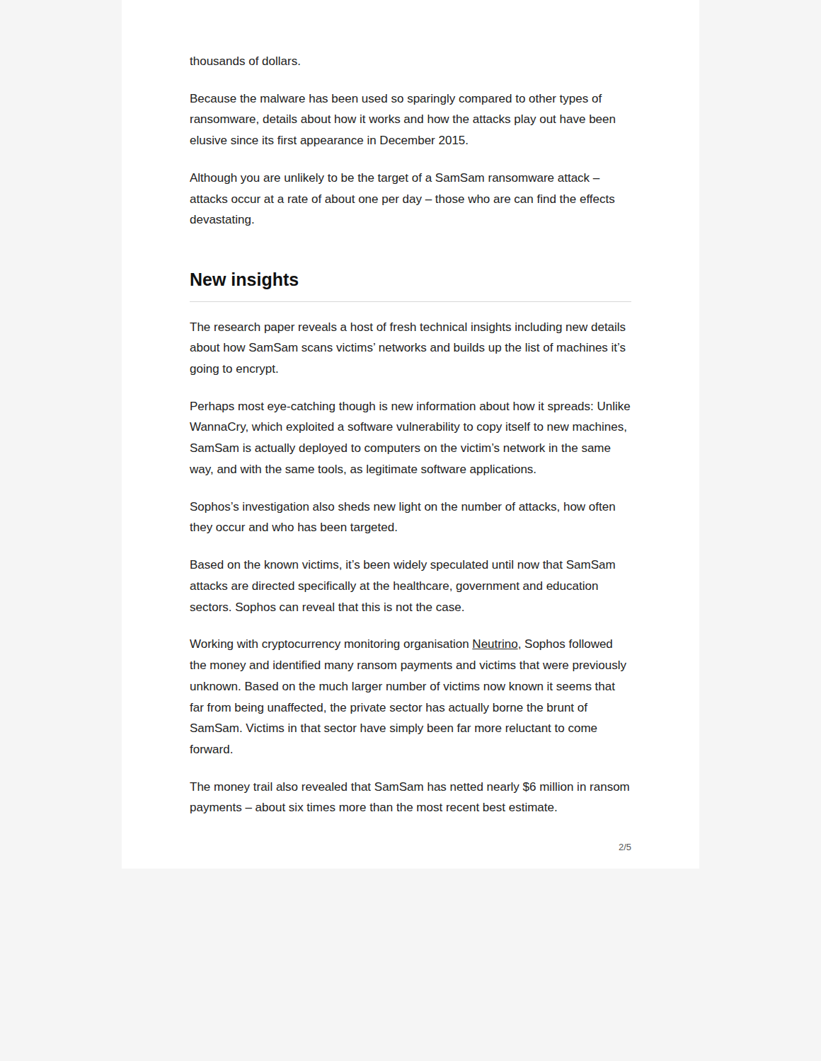thousands of dollars.
Because the malware has been used so sparingly compared to other types of ransomware, details about how it works and how the attacks play out have been elusive since its first appearance in December 2015.
Although you are unlikely to be the target of a SamSam ransomware attack – attacks occur at a rate of about one per day – those who are can find the effects devastating.
New insights
The research paper reveals a host of fresh technical insights including new details about how SamSam scans victims’ networks and builds up the list of machines it’s going to encrypt.
Perhaps most eye-catching though is new information about how it spreads: Unlike WannaCry, which exploited a software vulnerability to copy itself to new machines, SamSam is actually deployed to computers on the victim’s network in the same way, and with the same tools, as legitimate software applications.
Sophos’s investigation also sheds new light on the number of attacks, how often they occur and who has been targeted.
Based on the known victims, it’s been widely speculated until now that SamSam attacks are directed specifically at the healthcare, government and education sectors. Sophos can reveal that this is not the case.
Working with cryptocurrency monitoring organisation Neutrino, Sophos followed the money and identified many ransom payments and victims that were previously unknown. Based on the much larger number of victims now known it seems that far from being unaffected, the private sector has actually borne the brunt of SamSam. Victims in that sector have simply been far more reluctant to come forward.
The money trail also revealed that SamSam has netted nearly $6 million in ransom payments – about six times more than the most recent best estimate.
2/5